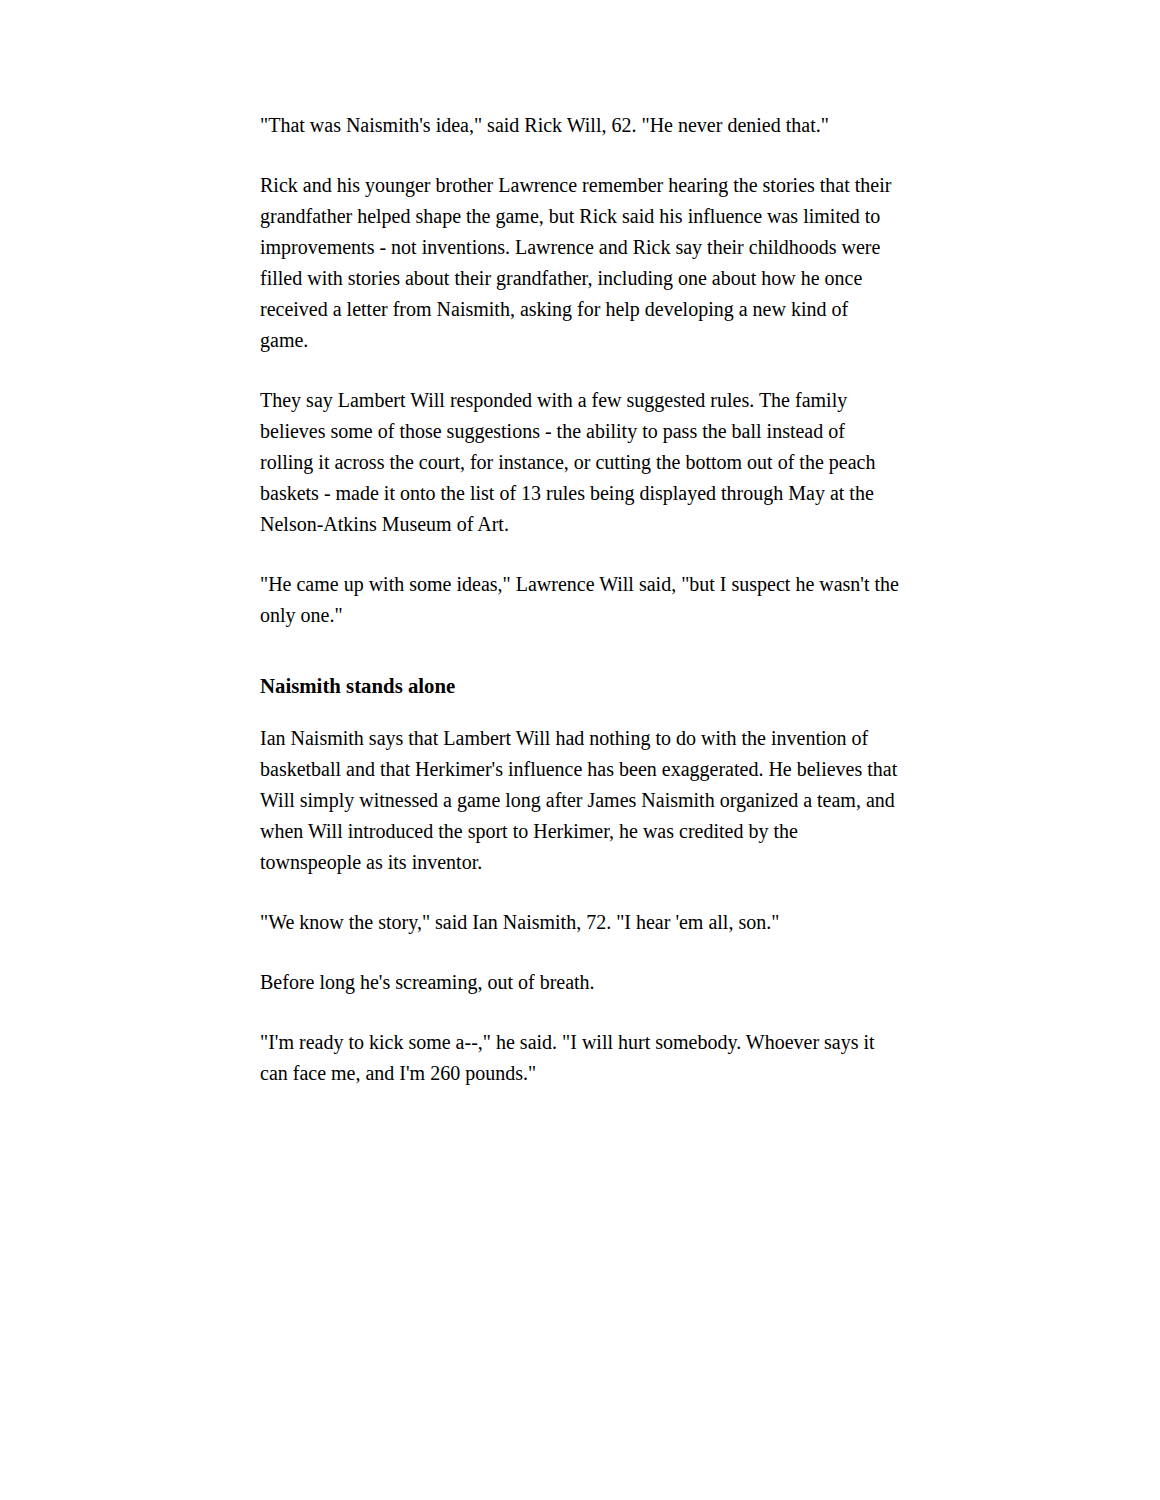"That was Naismith's idea," said Rick Will, 62. "He never denied that."
Rick and his younger brother Lawrence remember hearing the stories that their grandfather helped shape the game, but Rick said his influence was limited to improvements - not inventions. Lawrence and Rick say their childhoods were filled with stories about their grandfather, including one about how he once received a letter from Naismith, asking for help developing a new kind of game.
They say Lambert Will responded with a few suggested rules. The family believes some of those suggestions - the ability to pass the ball instead of rolling it across the court, for instance, or cutting the bottom out of the peach baskets - made it onto the list of 13 rules being displayed through May at the Nelson-Atkins Museum of Art.
"He came up with some ideas," Lawrence Will said, "but I suspect he wasn't the only one."
Naismith stands alone
Ian Naismith says that Lambert Will had nothing to do with the invention of basketball and that Herkimer's influence has been exaggerated. He believes that Will simply witnessed a game long after James Naismith organized a team, and when Will introduced the sport to Herkimer, he was credited by the townspeople as its inventor.
"We know the story," said Ian Naismith, 72. "I hear 'em all, son."
Before long he's screaming, out of breath.
"I'm ready to kick some a--," he said. "I will hurt somebody. Whoever says it can face me, and I'm 260 pounds."